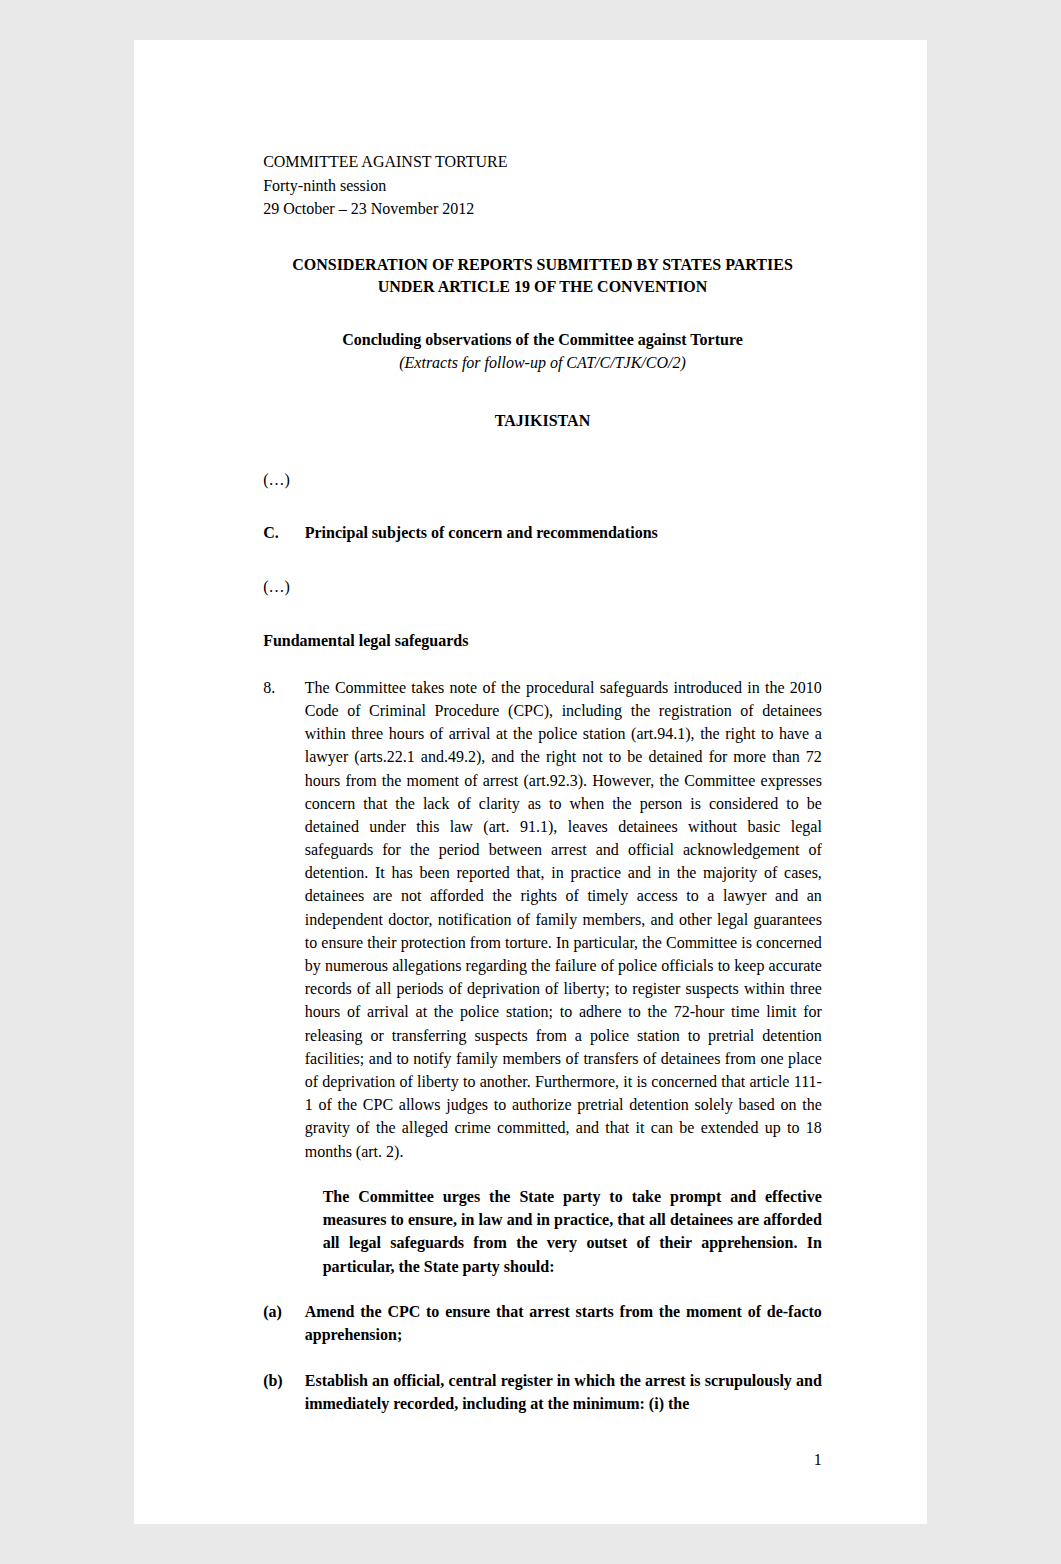COMMITTEE AGAINST TORTURE
Forty-ninth session
29 October – 23 November 2012
Consideration of reports submitted by States parties
under article 19 of the Convention
Concluding observations of the Committee against Torture
(Extracts for follow-up of CAT/C/TJK/CO/2)
TAJIKISTAN
(…)
C. Principal subjects of concern and recommendations
(…)
Fundamental legal safeguards
8.
The Committee takes note of the procedural safeguards introduced in the 2010 Code of Criminal Procedure (CPC), including the registration of detainees within three hours of arrival at the police station (art.94.1), the right to have a lawyer (arts.22.1 and.49.2), and the right not to be detained for more than 72 hours from the moment of arrest (art.92.3). However, the Committee expresses concern that the lack of clarity as to when the person is considered to be detained under this law (art. 91.1), leaves detainees without basic legal safeguards for the period between arrest and official acknowledgement of detention. It has been reported that, in practice and in the majority of cases, detainees are not afforded the rights of timely access to a lawyer and an independent doctor, notification of family members, and other legal guarantees to ensure their protection from torture. In particular, the Committee is concerned by numerous allegations regarding the failure of police officials to keep accurate records of all periods of deprivation of liberty; to register suspects within three hours of arrival at the police station; to adhere to the 72-hour time limit for releasing or transferring suspects from a police station to pretrial detention facilities; and to notify family members of transfers of detainees from one place of deprivation of liberty to another. Furthermore, it is concerned that article 111-1 of the CPC allows judges to authorize pretrial detention solely based on the gravity of the alleged crime committed, and that it can be extended up to 18 months (art. 2).
The Committee urges the State party to take prompt and effective measures to ensure, in law and in practice, that all detainees are afforded all legal safeguards from the very outset of their apprehension. In particular, the State party should:
(a)
Amend the CPC to ensure that arrest starts from the moment of de-facto apprehension;
(b)
Establish an official, central register in which the arrest is scrupulously and immediately recorded, including at the minimum: (i) the
1